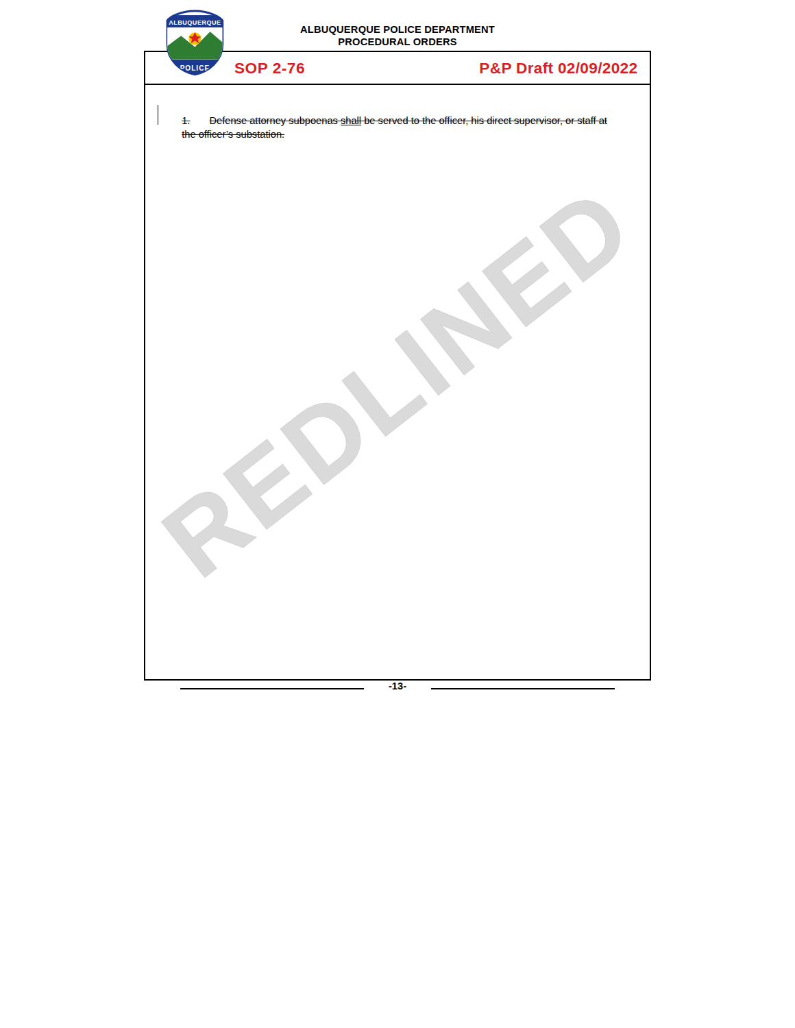ALBUQUERQUE POLICE DEPARTMENT
PROCEDURAL ORDERS
ALBUQUERQUE POLICE
SOP 2-76 P&P Draft 02/09/2022
REDLINED
1. Defense attorney subpoenas shall be served to the officer, his direct supervisor, or staff at the officer’s substation.
-13-